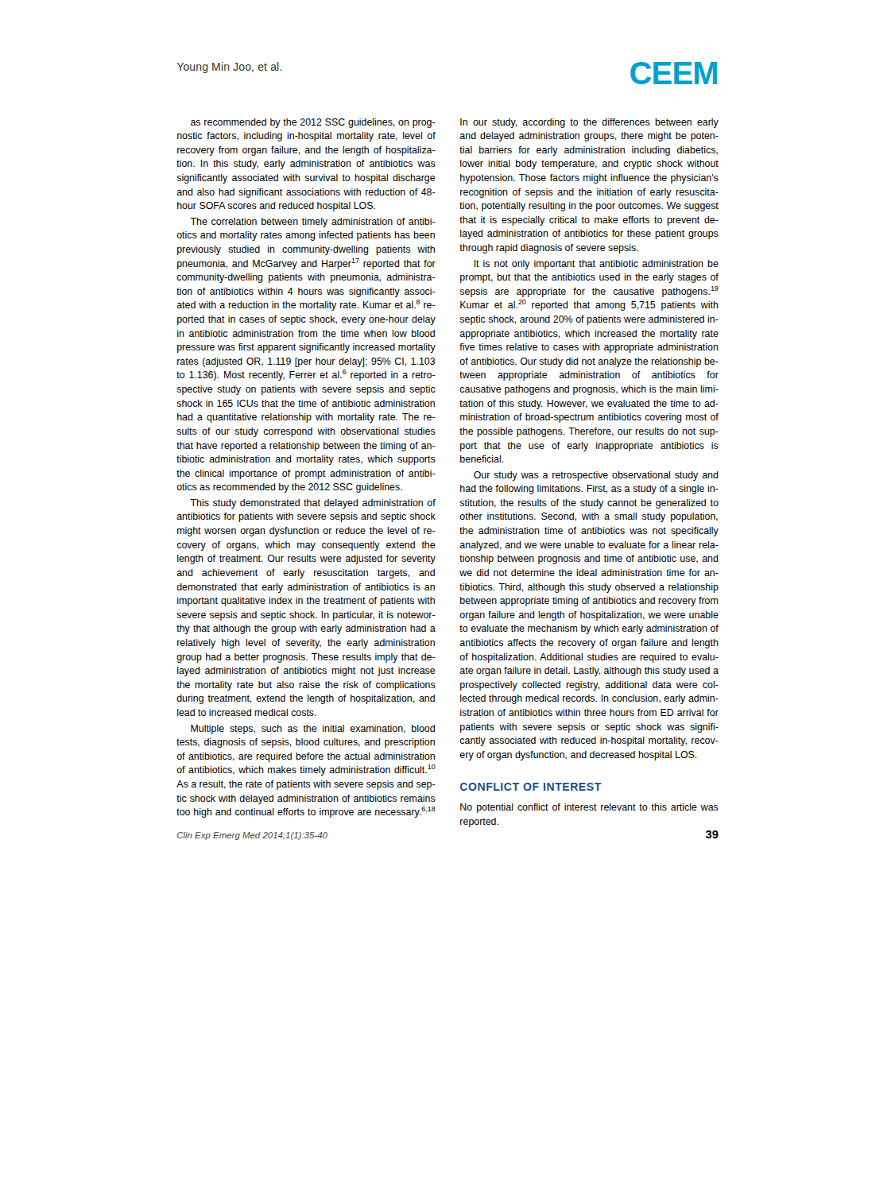Young Min Joo, et al.
CEEM
as recommended by the 2012 SSC guidelines, on prognostic factors, including in-hospital mortality rate, level of recovery from organ failure, and the length of hospitalization. In this study, early administration of antibiotics was significantly associated with survival to hospital discharge and also had significant associations with reduction of 48-hour SOFA scores and reduced hospital LOS.
The correlation between timely administration of antibiotics and mortality rates among infected patients has been previously studied in community-dwelling patients with pneumonia, and McGarvey and Harper17 reported that for community-dwelling patients with pneumonia, administration of antibiotics within 4 hours was significantly associated with a reduction in the mortality rate. Kumar et al.8 reported that in cases of septic shock, every one-hour delay in antibiotic administration from the time when low blood pressure was first apparent significantly increased mortality rates (adjusted OR, 1.119 [per hour delay]; 95% CI, 1.103 to 1.136). Most recently, Ferrer et al.6 reported in a retrospective study on patients with severe sepsis and septic shock in 165 ICUs that the time of antibiotic administration had a quantitative relationship with mortality rate. The results of our study correspond with observational studies that have reported a relationship between the timing of antibiotic administration and mortality rates, which supports the clinical importance of prompt administration of antibiotics as recommended by the 2012 SSC guidelines.
This study demonstrated that delayed administration of antibiotics for patients with severe sepsis and septic shock might worsen organ dysfunction or reduce the level of recovery of organs, which may consequently extend the length of treatment. Our results were adjusted for severity and achievement of early resuscitation targets, and demonstrated that early administration of antibiotics is an important qualitative index in the treatment of patients with severe sepsis and septic shock. In particular, it is noteworthy that although the group with early administration had a relatively high level of severity, the early administration group had a better prognosis. These results imply that delayed administration of antibiotics might not just increase the mortality rate but also raise the risk of complications during treatment, extend the length of hospitalization, and lead to increased medical costs.
Multiple steps, such as the initial examination, blood tests, diagnosis of sepsis, blood cultures, and prescription of antibiotics, are required before the actual administration of antibiotics, which makes timely administration difficult.10 As a result, the rate of patients with severe sepsis and septic shock with delayed administration of antibiotics remains too high and continual efforts to improve are necessary.6,18 In our study, according to the differences between early and delayed administration groups, there might be potential barriers for early administration including diabetics, lower initial body temperature, and cryptic shock without hypotension. Those factors might influence the physician's recognition of sepsis and the initiation of early resuscitation, potentially resulting in the poor outcomes. We suggest that it is especially critical to make efforts to prevent delayed administration of antibiotics for these patient groups through rapid diagnosis of severe sepsis.
It is not only important that antibiotic administration be prompt, but that the antibiotics used in the early stages of sepsis are appropriate for the causative pathogens.19 Kumar et al.20 reported that among 5,715 patients with septic shock, around 20% of patients were administered inappropriate antibiotics, which increased the mortality rate five times relative to cases with appropriate administration of antibiotics. Our study did not analyze the relationship between appropriate administration of antibiotics for causative pathogens and prognosis, which is the main limitation of this study. However, we evaluated the time to administration of broad-spectrum antibiotics covering most of the possible pathogens. Therefore, our results do not support that the use of early inappropriate antibiotics is beneficial.
Our study was a retrospective observational study and had the following limitations. First, as a study of a single institution, the results of the study cannot be generalized to other institutions. Second, with a small study population, the administration time of antibiotics was not specifically analyzed, and we were unable to evaluate for a linear relationship between prognosis and time of antibiotic use, and we did not determine the ideal administration time for antibiotics. Third, although this study observed a relationship between appropriate timing of antibiotics and recovery from organ failure and length of hospitalization, we were unable to evaluate the mechanism by which early administration of antibiotics affects the recovery of organ failure and length of hospitalization. Additional studies are required to evaluate organ failure in detail. Lastly, although this study used a prospectively collected registry, additional data were collected through medical records. In conclusion, early administration of antibiotics within three hours from ED arrival for patients with severe sepsis or septic shock was significantly associated with reduced in-hospital mortality, recovery of organ dysfunction, and decreased hospital LOS.
Conflict of Interest
No potential conflict of interest relevant to this article was reported.
Clin Exp Emerg Med 2014;1(1):35-40
39